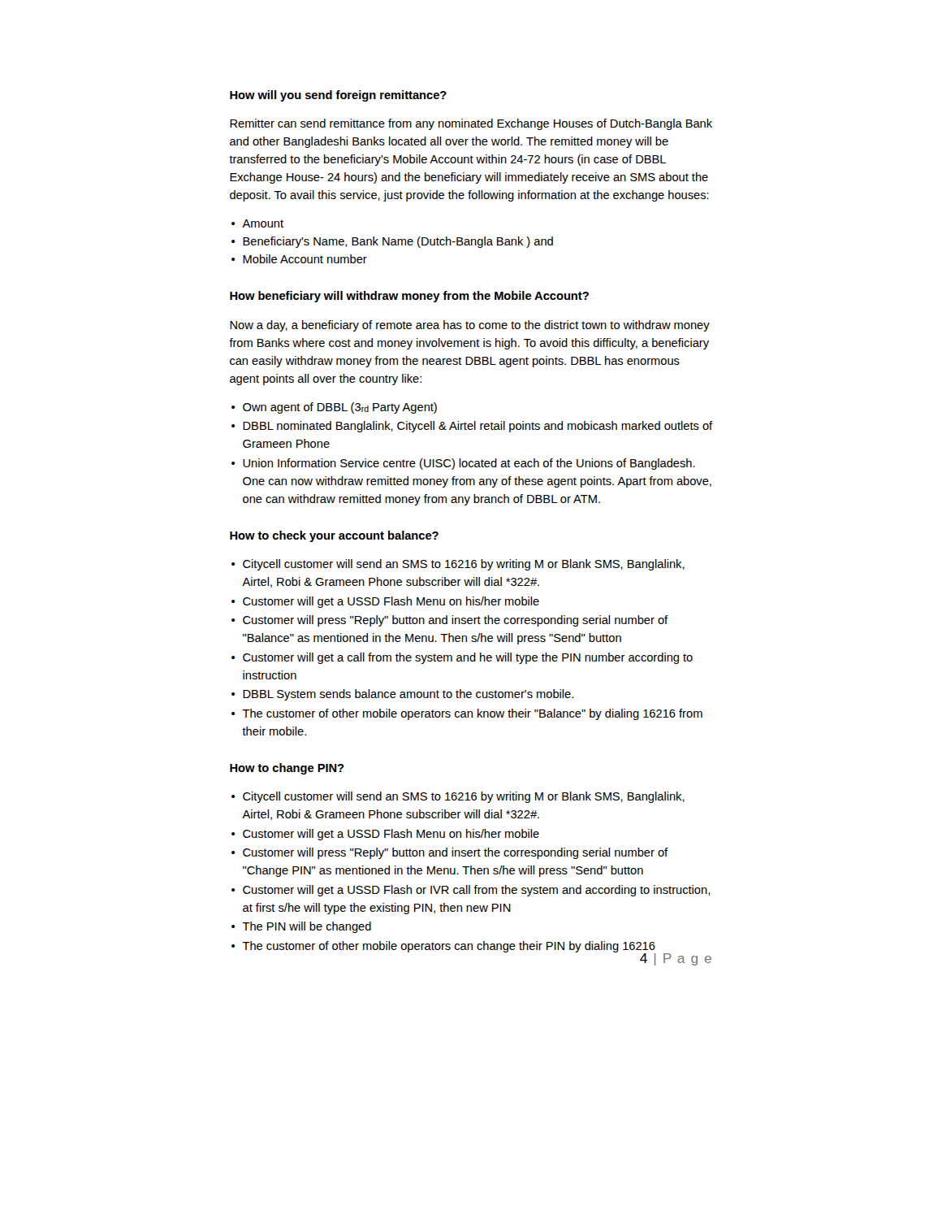How will you send foreign remittance?
Remitter can send remittance from any nominated Exchange Houses of Dutch-Bangla Bank and other Bangladeshi Banks located all over the world. The remitted money will be transferred to the beneficiary's Mobile Account within 24-72 hours (in case of DBBL Exchange House- 24 hours) and the beneficiary will immediately receive an SMS about the deposit. To avail this service, just provide the following information at the exchange houses:
Amount
Beneficiary's Name, Bank Name (Dutch-Bangla Bank ) and
Mobile Account number
How beneficiary will withdraw money from the Mobile Account?
Now a day, a beneficiary of remote area has to come to the district town to withdraw money from Banks where cost and money involvement is high. To avoid this difficulty, a beneficiary can easily withdraw money from the nearest DBBL agent points. DBBL has enormous agent points all over the country like:
Own agent of DBBL (3rd Party Agent)
DBBL nominated Banglalink, Citycell & Airtel retail points and mobicash marked outlets of Grameen Phone
Union Information Service centre (UISC) located at each of the Unions of Bangladesh. One can now withdraw remitted money from any of these agent points. Apart from above, one can withdraw remitted money from any branch of DBBL or ATM.
How to check your account balance?
Citycell customer will send an SMS to 16216 by writing M or Blank SMS, Banglalink, Airtel, Robi & Grameen Phone subscriber will dial *322#.
Customer will get a USSD Flash Menu on his/her mobile
Customer will press "Reply" button and insert the corresponding serial number of "Balance" as mentioned in the Menu. Then s/he will press "Send" button
Customer will get a call from the system and he will type the PIN number according to instruction
DBBL System sends balance amount to the customer's mobile.
The customer of other mobile operators can know their "Balance" by dialing 16216 from their mobile.
How to change PIN?
Citycell customer will send an SMS to 16216 by writing M or Blank SMS, Banglalink, Airtel, Robi & Grameen Phone subscriber will dial *322#.
Customer will get a USSD Flash Menu on his/her mobile
Customer will press "Reply" button and insert the corresponding serial number of "Change PIN" as mentioned in the Menu. Then s/he will press "Send" button
Customer will get a USSD Flash or IVR call from the system and according to instruction, at first s/he will type the existing PIN, then new PIN
The PIN will be changed
The customer of other mobile operators can change their PIN by dialing 16216
4 | P a g e